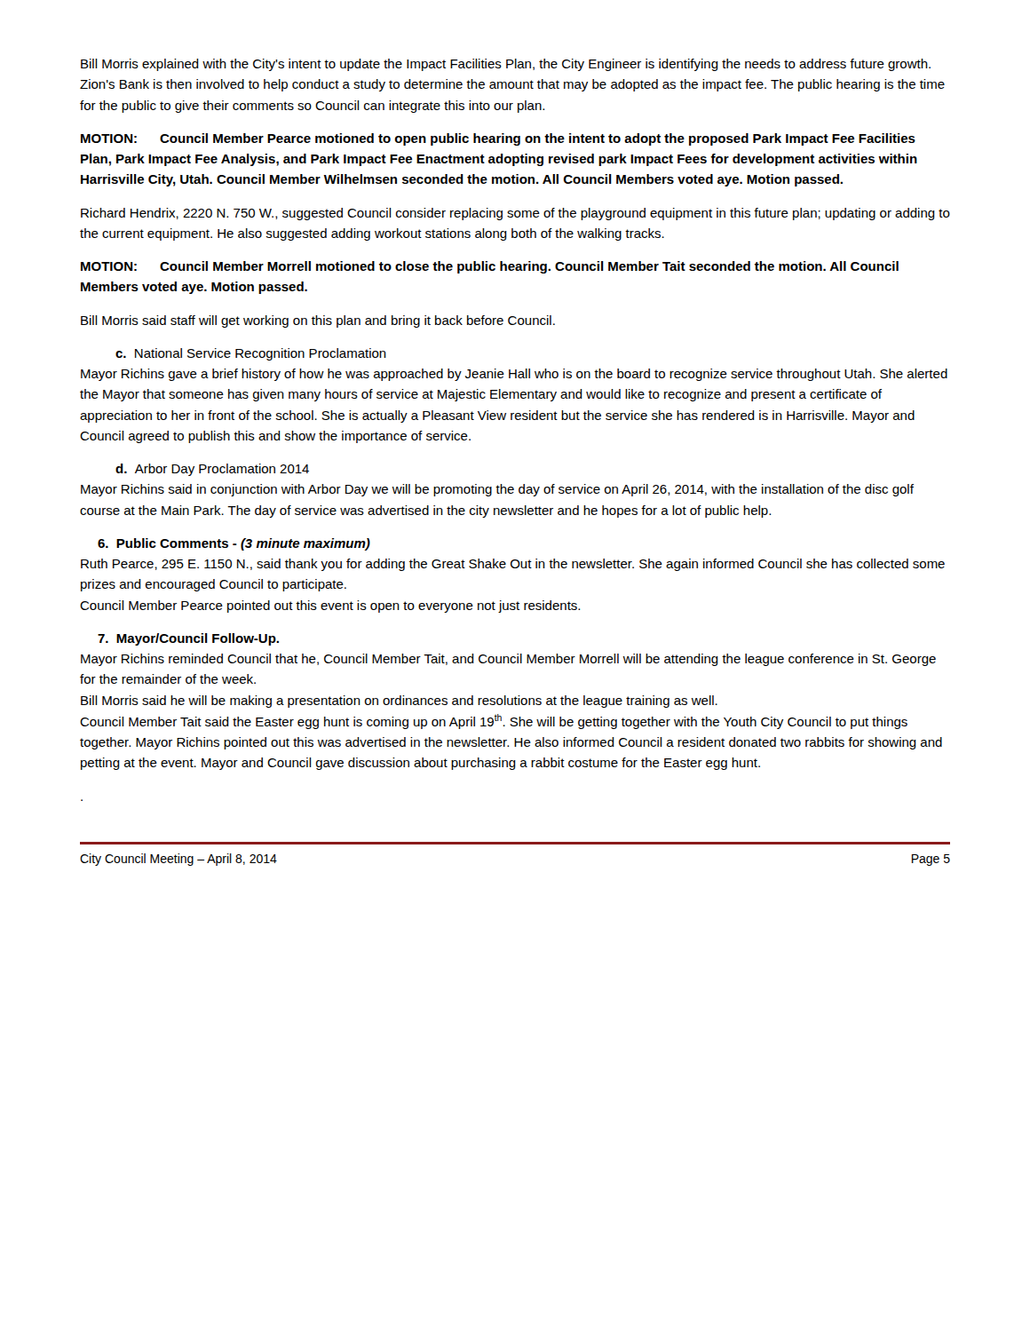Bill Morris explained with the City's intent to update the Impact Facilities Plan, the City Engineer is identifying the needs to address future growth. Zion's Bank is then involved to help conduct a study to determine the amount that may be adopted as the impact fee. The public hearing is the time for the public to give their comments so Council can integrate this into our plan.
MOTION: Council Member Pearce motioned to open public hearing on the intent to adopt the proposed Park Impact Fee Facilities Plan, Park Impact Fee Analysis, and Park Impact Fee Enactment adopting revised park Impact Fees for development activities within Harrisville City, Utah. Council Member Wilhelmsen seconded the motion. All Council Members voted aye. Motion passed.
Richard Hendrix, 2220 N. 750 W., suggested Council consider replacing some of the playground equipment in this future plan; updating or adding to the current equipment. He also suggested adding workout stations along both of the walking tracks.
MOTION: Council Member Morrell motioned to close the public hearing. Council Member Tait seconded the motion. All Council Members voted aye. Motion passed.
Bill Morris said staff will get working on this plan and bring it back before Council.
c. National Service Recognition Proclamation
Mayor Richins gave a brief history of how he was approached by Jeanie Hall who is on the board to recognize service throughout Utah. She alerted the Mayor that someone has given many hours of service at Majestic Elementary and would like to recognize and present a certificate of appreciation to her in front of the school. She is actually a Pleasant View resident but the service she has rendered is in Harrisville. Mayor and Council agreed to publish this and show the importance of service.
d. Arbor Day Proclamation 2014
Mayor Richins said in conjunction with Arbor Day we will be promoting the day of service on April 26, 2014, with the installation of the disc golf course at the Main Park. The day of service was advertised in the city newsletter and he hopes for a lot of public help.
6. Public Comments - (3 minute maximum)
Ruth Pearce, 295 E. 1150 N., said thank you for adding the Great Shake Out in the newsletter. She again informed Council she has collected some prizes and encouraged Council to participate.
Council Member Pearce pointed out this event is open to everyone not just residents.
7. Mayor/Council Follow-Up.
Mayor Richins reminded Council that he, Council Member Tait, and Council Member Morrell will be attending the league conference in St. George for the remainder of the week.
Bill Morris said he will be making a presentation on ordinances and resolutions at the league training as well.
Council Member Tait said the Easter egg hunt is coming up on April 19th. She will be getting together with the Youth City Council to put things together. Mayor Richins pointed out this was advertised in the newsletter. He also informed Council a resident donated two rabbits for showing and petting at the event. Mayor and Council gave discussion about purchasing a rabbit costume for the Easter egg hunt.
.
City Council Meeting – April 8, 2014 Page 5